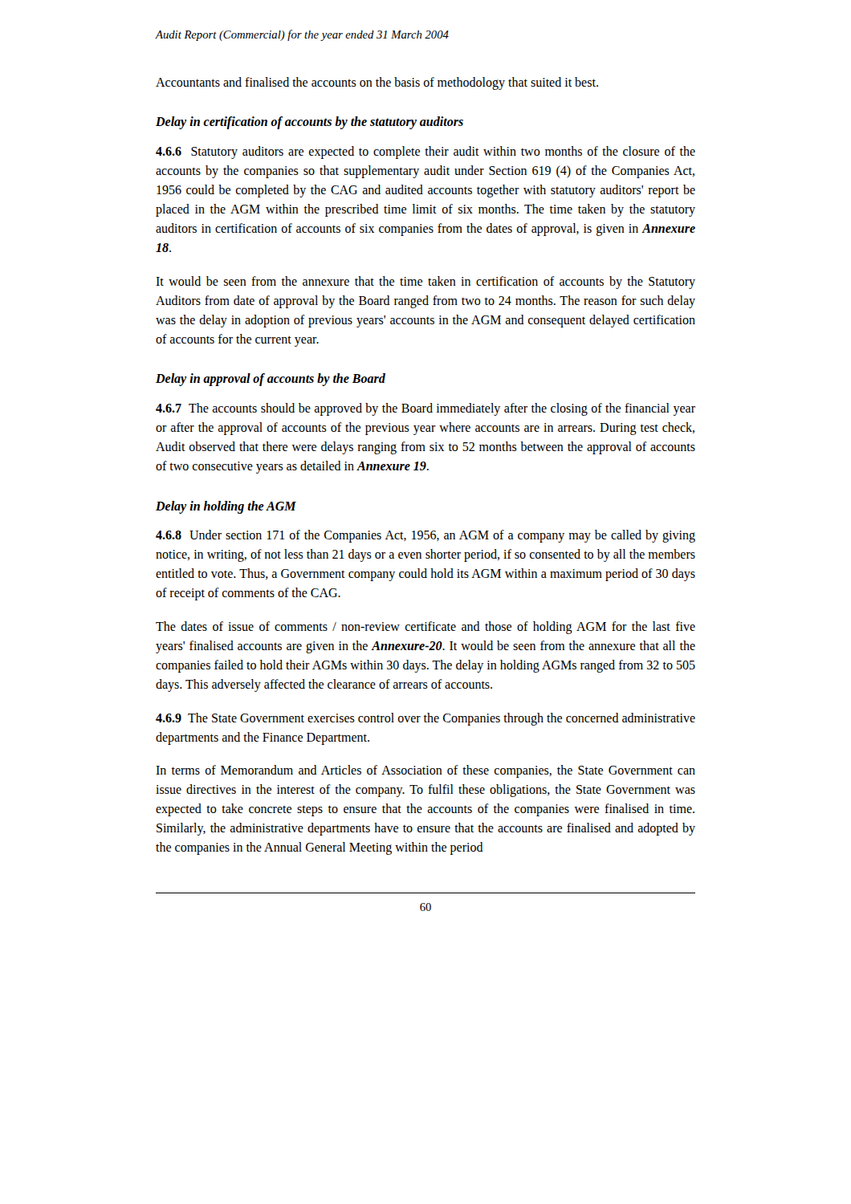Audit Report (Commercial) for the year ended 31 March 2004
Accountants and finalised the accounts on the basis of methodology that suited it best.
Delay in certification of accounts by the statutory auditors
4.6.6 Statutory auditors are expected to complete their audit within two months of the closure of the accounts by the companies so that supplementary audit under Section 619 (4) of the Companies Act, 1956 could be completed by the CAG and audited accounts together with statutory auditors' report be placed in the AGM within the prescribed time limit of six months. The time taken by the statutory auditors in certification of accounts of six companies from the dates of approval, is given in Annexure 18.
It would be seen from the annexure that the time taken in certification of accounts by the Statutory Auditors from date of approval by the Board ranged from two to 24 months. The reason for such delay was the delay in adoption of previous years' accounts in the AGM and consequent delayed certification of accounts for the current year.
Delay in approval of accounts by the Board
4.6.7 The accounts should be approved by the Board immediately after the closing of the financial year or after the approval of accounts of the previous year where accounts are in arrears. During test check, Audit observed that there were delays ranging from six to 52 months between the approval of accounts of two consecutive years as detailed in Annexure 19.
Delay in holding the AGM
4.6.8 Under section 171 of the Companies Act, 1956, an AGM of a company may be called by giving notice, in writing, of not less than 21 days or a even shorter period, if so consented to by all the members entitled to vote. Thus, a Government company could hold its AGM within a maximum period of 30 days of receipt of comments of the CAG.
The dates of issue of comments / non-review certificate and those of holding AGM for the last five years' finalised accounts are given in the Annexure-20. It would be seen from the annexure that all the companies failed to hold their AGMs within 30 days. The delay in holding AGMs ranged from 32 to 505 days. This adversely affected the clearance of arrears of accounts.
4.6.9 The State Government exercises control over the Companies through the concerned administrative departments and the Finance Department.
In terms of Memorandum and Articles of Association of these companies, the State Government can issue directives in the interest of the company. To fulfil these obligations, the State Government was expected to take concrete steps to ensure that the accounts of the companies were finalised in time. Similarly, the administrative departments have to ensure that the accounts are finalised and adopted by the companies in the Annual General Meeting within the period
60